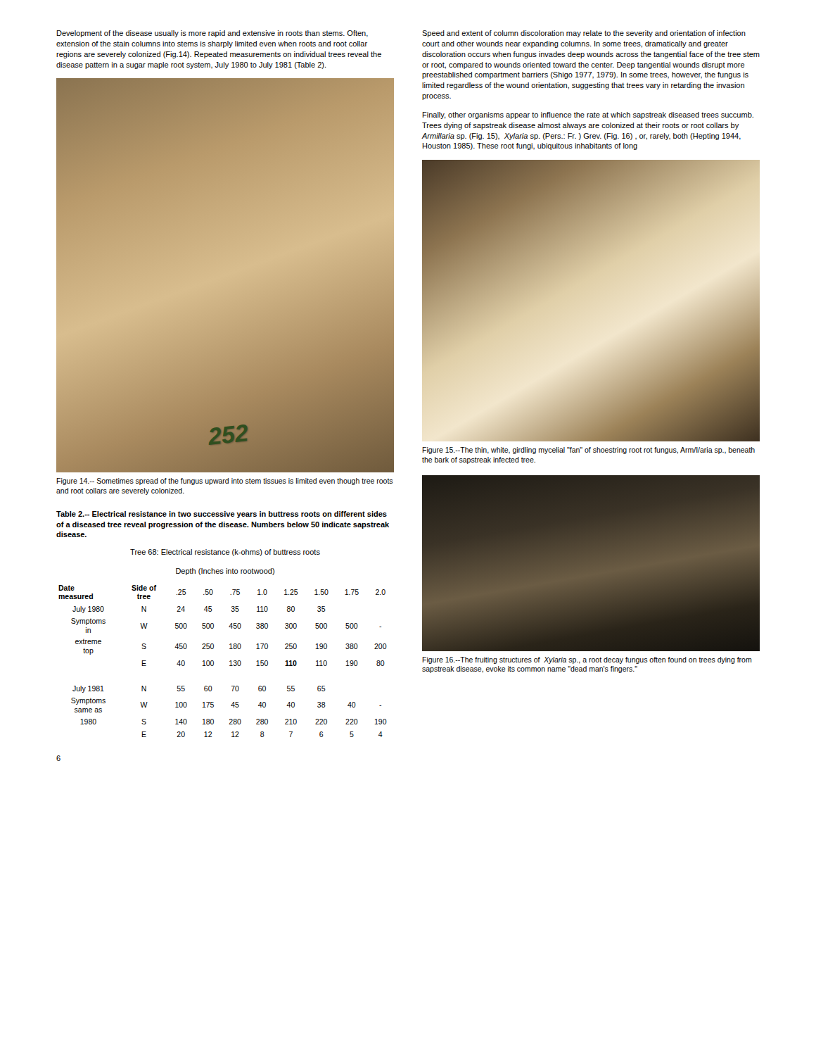Development of the disease usually is more rapid and extensive in roots than stems. Often, extension of the stain columns into stems is sharply limited even when roots and root collar regions are severely colonized (Fig.14). Repeated measurements on individual trees reveal the disease pattern in a sugar maple root system, July 1980 to July 1981 (Table 2).
252
Figure 14.-- Sometimes spread of the fungus upward into stem tissues is limited even though tree roots and root collars are severely colonized.
Table 2.-- Electrical resistance in two successive years in buttress roots on different sides of a diseased tree reveal progression of the disease. Numbers below 50 indicate sapstreak disease.
Tree 68: Electrical resistance (k-ohms) of buttress roots
Depth (Inches into rootwood)
| Date measured | Side of tree | .25 | .50 | .75 | 1.0 | 1.25 | 1.50 | 1.75 | 2.0 |
| July 1980 | N | 24 | 45 | 35 | 110 | 80 | 35 | | |
| Symptoms in | W | 500 | 500 | 450 | 380 | 300 | 500 | 500 | - |
| extreme top | S | 450 | 250 | 180 | 170 | 250 | 190 | 380 | 200 |
| | E | 40 | 100 | 130 | 150 | 110 | 110 | 190 | 80 |
| July 1981 | N | 55 | 60 | 70 | 60 | 55 | 65 | | |
| Symptoms same as | W | 100 | 175 | 45 | 40 | 40 | 38 | 40 | - |
| 1980 | S | 140 | 180 | 280 | 280 | 210 | 220 | 220 | 190 |
| | E | 20 | 12 | 12 | 8 | 7 | 6 | 5 | 4 |
6
Speed and extent of column discoloration may relate to the severity and orientation of infection court and other wounds near expanding columns. In some trees, dramatically and greater discoloration occurs when fungus invades deep wounds across the tangential face of the tree stem or root, compared to wounds oriented toward the center. Deep tangential wounds disrupt more preestablished compartment barriers (Shigo 1977, 1979). In some trees, however, the fungus is limited regardless of the wound orientation, suggesting that trees vary in retarding the invasion process.
Finally, other organisms appear to influence the rate at which sapstreak diseased trees succumb. Trees dying of sapstreak disease almost always are colonized at their roots or root collars by Armillaria sp. (Fig. 15), Xylaria sp. (Pers.: Fr. ) Grev. (Fig. 16) , or, rarely, both (Hepting 1944, Houston 1985). These root fungi, ubiquitous inhabitants of long
Figure 15.--The thin, white, girdling mycelial "fan" of shoestring root rot fungus, Arm/I/aria sp., beneath the bark of sapstreak infected tree.
Figure 16.--The fruiting structures of Xylaria sp., a root decay fungus often found on trees dying from sapstreak disease, evoke its common name "dead man's fingers."